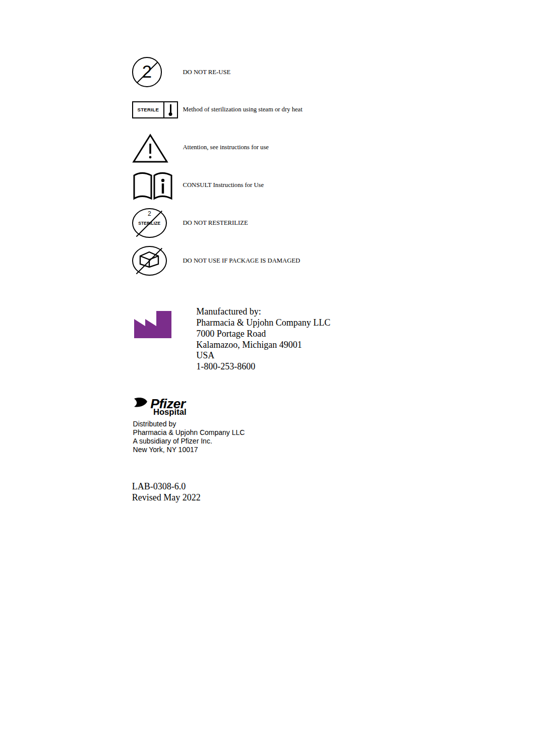| 2 | DO NOT RE-USE |
| STERILE | Method of sterilization using steam or dry heat |
| | Attention, see instructions for use |
| | CONSULT Instructions for Use |
| 2 STERILIZE | DO NOT RESTERILIZE |
| | DO NOT USE IF PACKAGE IS DAMAGED |
Manufactured by:
Pharmacia & Upjohn Company LLC
7000 Portage Road
Kalamazoo, Michigan 49001
USA
1-800-253-8600
Pfizer
Hospital
Distributed by
Pharmacia & Upjohn Company LLC
A subsidiary of Pfizer Inc.
New York, NY 10017
LAB-0308-6.0
Revised May 2022